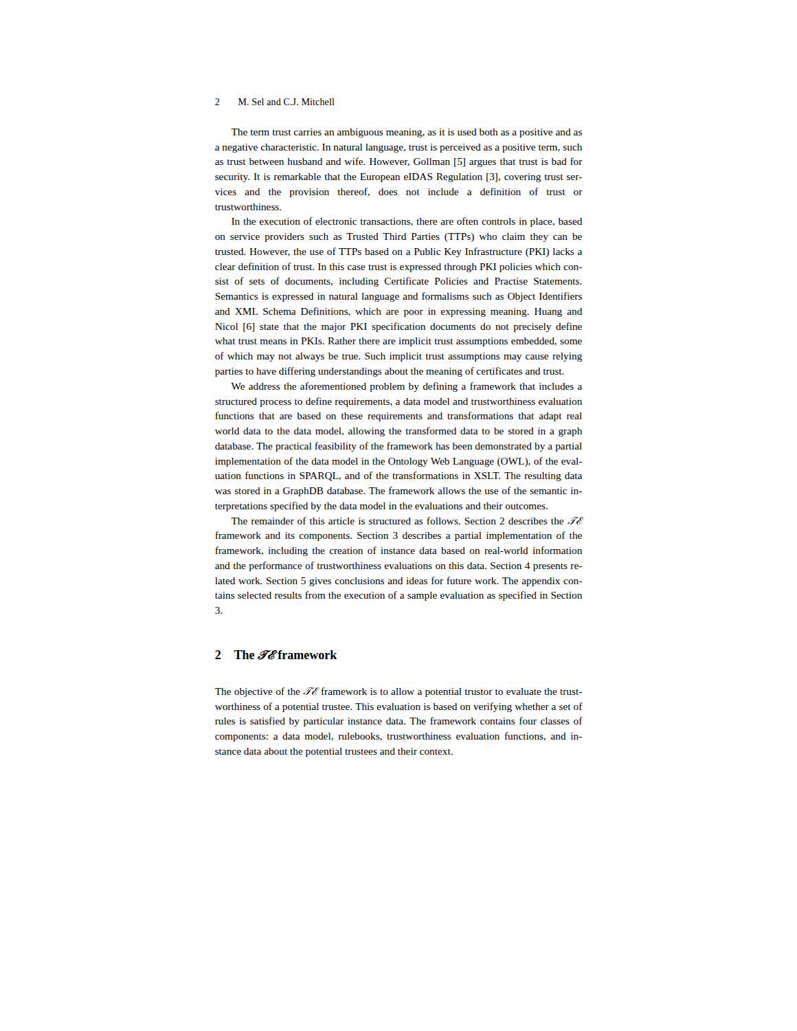2 M. Sel and C.J. Mitchell
The term trust carries an ambiguous meaning, as it is used both as a positive and as a negative characteristic. In natural language, trust is perceived as a positive term, such as trust between husband and wife. However, Gollman [5] argues that trust is bad for security. It is remarkable that the European eIDAS Regulation [3], covering trust services and the provision thereof, does not include a definition of trust or trustworthiness.
In the execution of electronic transactions, there are often controls in place, based on service providers such as Trusted Third Parties (TTPs) who claim they can be trusted. However, the use of TTPs based on a Public Key Infrastructure (PKI) lacks a clear definition of trust. In this case trust is expressed through PKI policies which consist of sets of documents, including Certificate Policies and Practise Statements. Semantics is expressed in natural language and formalisms such as Object Identifiers and XML Schema Definitions, which are poor in expressing meaning. Huang and Nicol [6] state that the major PKI specification documents do not precisely define what trust means in PKIs. Rather there are implicit trust assumptions embedded, some of which may not always be true. Such implicit trust assumptions may cause relying parties to have differing understandings about the meaning of certificates and trust.
We address the aforementioned problem by defining a framework that includes a structured process to define requirements, a data model and trustworthiness evaluation functions that are based on these requirements and transformations that adapt real world data to the data model, allowing the transformed data to be stored in a graph database. The practical feasibility of the framework has been demonstrated by a partial implementation of the data model in the Ontology Web Language (OWL), of the evaluation functions in SPARQL, and of the transformations in XSLT. The resulting data was stored in a GraphDB database. The framework allows the use of the semantic interpretations specified by the data model in the evaluations and their outcomes.
The remainder of this article is structured as follows. Section 2 describes the 𝒯ℰ framework and its components. Section 3 describes a partial implementation of the framework, including the creation of instance data based on real-world information and the performance of trustworthiness evaluations on this data. Section 4 presents related work. Section 5 gives conclusions and ideas for future work. The appendix contains selected results from the execution of a sample evaluation as specified in Section 3.
2 The 𝒯ℰ framework
The objective of the 𝒯ℰ framework is to allow a potential trustor to evaluate the trustworthiness of a potential trustee. This evaluation is based on verifying whether a set of rules is satisfied by particular instance data. The framework contains four classes of components: a data model, rulebooks, trustworthiness evaluation functions, and instance data about the potential trustees and their context.